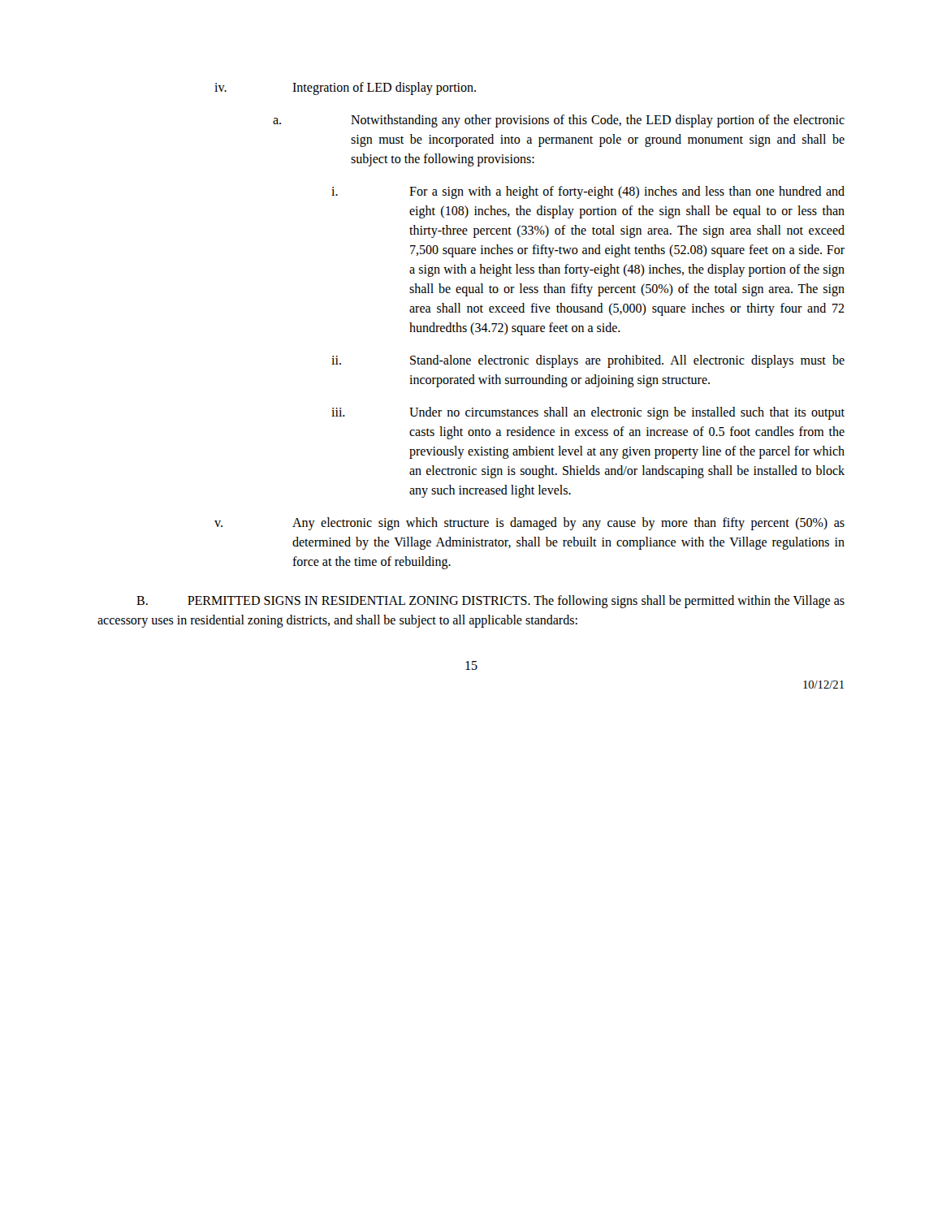iv. Integration of LED display portion.
a. Notwithstanding any other provisions of this Code, the LED display portion of the electronic sign must be incorporated into a permanent pole or ground monument sign and shall be subject to the following provisions:
i. For a sign with a height of forty-eight (48) inches and less than one hundred and eight (108) inches, the display portion of the sign shall be equal to or less than thirty-three percent (33%) of the total sign area. The sign area shall not exceed 7,500 square inches or fifty-two and eight tenths (52.08) square feet on a side. For a sign with a height less than forty-eight (48) inches, the display portion of the sign shall be equal to or less than fifty percent (50%) of the total sign area. The sign area shall not exceed five thousand (5,000) square inches or thirty four and 72 hundredths (34.72) square feet on a side.
ii. Stand-alone electronic displays are prohibited. All electronic displays must be incorporated with surrounding or adjoining sign structure.
iii. Under no circumstances shall an electronic sign be installed such that its output casts light onto a residence in excess of an increase of 0.5 foot candles from the previously existing ambient level at any given property line of the parcel for which an electronic sign is sought. Shields and/or landscaping shall be installed to block any such increased light levels.
v. Any electronic sign which structure is damaged by any cause by more than fifty percent (50%) as determined by the Village Administrator, shall be rebuilt in compliance with the Village regulations in force at the time of rebuilding.
B. PERMITTED SIGNS IN RESIDENTIAL ZONING DISTRICTS. The following signs shall be permitted within the Village as accessory uses in residential zoning districts, and shall be subject to all applicable standards:
15
10/12/21